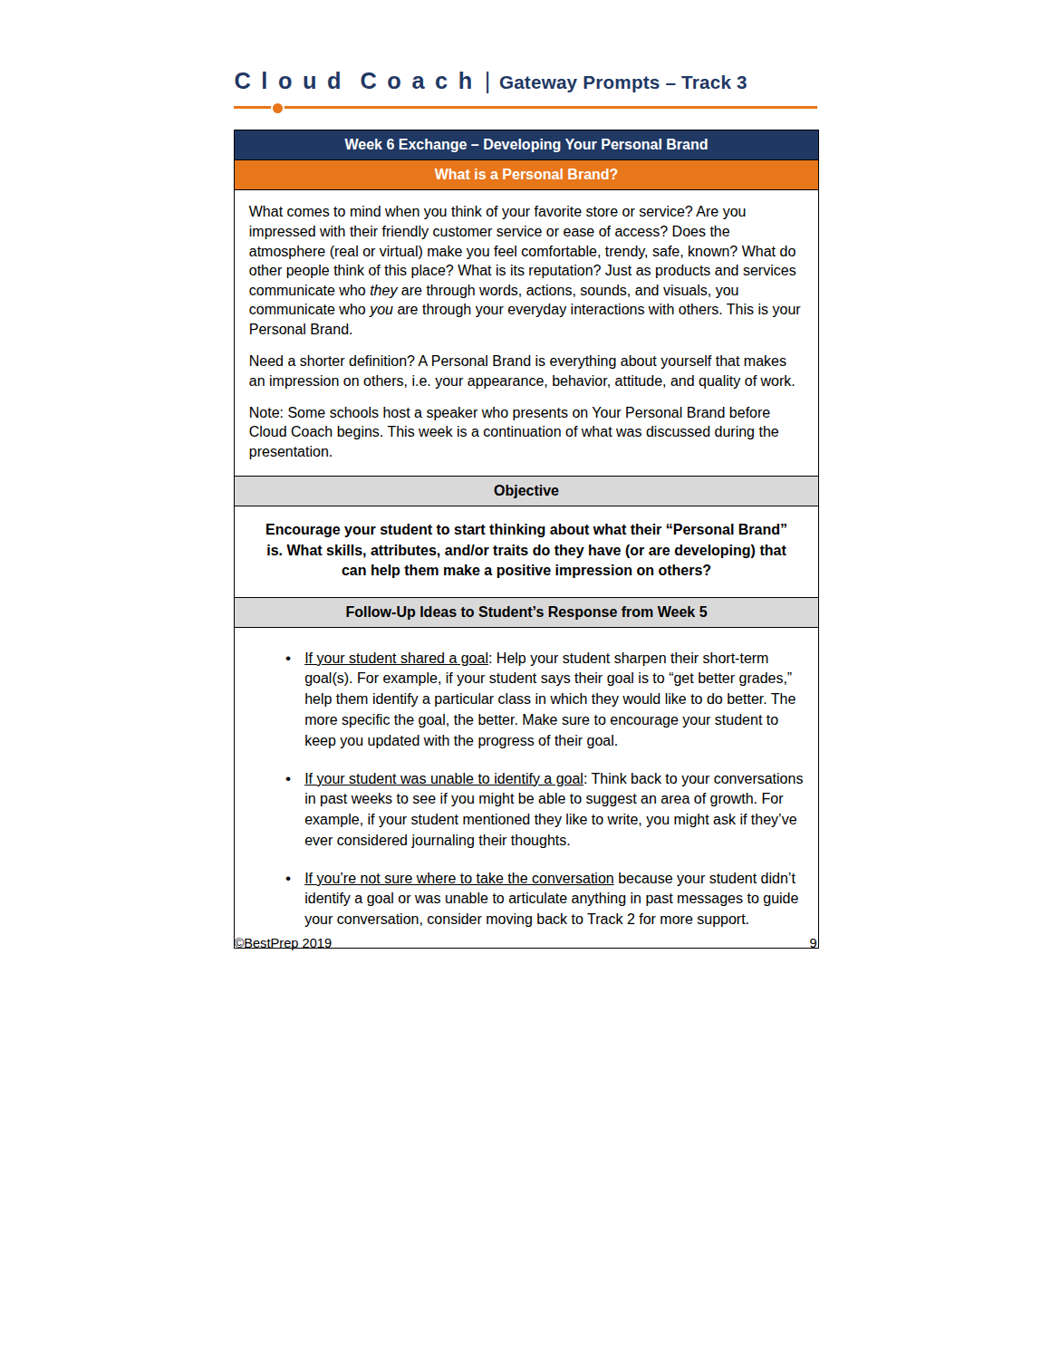C l o u d C o a c h | Gateway Prompts – Track 3
Week 6 Exchange – Developing Your Personal Brand
What is a Personal Brand?
What comes to mind when you think of your favorite store or service? Are you impressed with their friendly customer service or ease of access? Does the atmosphere (real or virtual) make you feel comfortable, trendy, safe, known? What do other people think of this place? What is its reputation? Just as products and services communicate who they are through words, actions, sounds, and visuals, you communicate who you are through your everyday interactions with others. This is your Personal Brand.
Need a shorter definition? A Personal Brand is everything about yourself that makes an impression on others, i.e. your appearance, behavior, attitude, and quality of work.
Note: Some schools host a speaker who presents on Your Personal Brand before Cloud Coach begins. This week is a continuation of what was discussed during the presentation.
Objective
Encourage your student to start thinking about what their “Personal Brand” is. What skills, attributes, and/or traits do they have (or are developing) that can help them make a positive impression on others?
Follow-Up Ideas to Student’s Response from Week 5
If your student shared a goal: Help your student sharpen their short-term goal(s). For example, if your student says their goal is to “get better grades,” help them identify a particular class in which they would like to do better. The more specific the goal, the better. Make sure to encourage your student to keep you updated with the progress of their goal.
If your student was unable to identify a goal: Think back to your conversations in past weeks to see if you might be able to suggest an area of growth. For example, if your student mentioned they like to write, you might ask if they’ve ever considered journaling their thoughts.
If you’re not sure where to take the conversation because your student didn’t identify a goal or was unable to articulate anything in past messages to guide your conversation, consider moving back to Track 2 for more support.
©BestPrep 2019 9